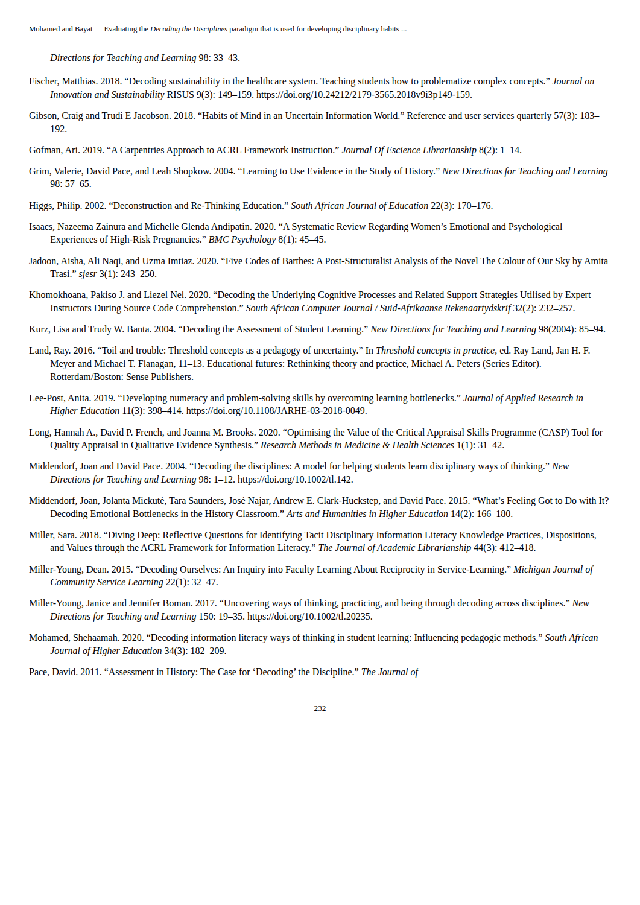Mohamed and Bayat Evaluating the Decoding the Disciplines paradigm that is used for developing disciplinary habits ...
Directions for Teaching and Learning 98: 33–43.
Fischer, Matthias. 2018. “Decoding sustainability in the healthcare system. Teaching students how to problematize complex concepts.” Journal on Innovation and Sustainability RISUS 9(3): 149–159. https://doi.org/10.24212/2179-3565.2018v9i3p149-159.
Gibson, Craig and Trudi E Jacobson. 2018. “Habits of Mind in an Uncertain Information World.” Reference and user services quarterly 57(3): 183–192.
Gofman, Ari. 2019. “A Carpentries Approach to ACRL Framework Instruction.” Journal Of Escience Librarianship 8(2): 1–14.
Grim, Valerie, David Pace, and Leah Shopkow. 2004. “Learning to Use Evidence in the Study of History.” New Directions for Teaching and Learning 98: 57–65.
Higgs, Philip. 2002. “Deconstruction and Re-Thinking Education.” South African Journal of Education 22(3): 170–176.
Isaacs, Nazeema Zainura and Michelle Glenda Andipatin. 2020. “A Systematic Review Regarding Women’s Emotional and Psychological Experiences of High-Risk Pregnancies.” BMC Psychology 8(1): 45–45.
Jadoon, Aisha, Ali Naqi, and Uzma Imtiaz. 2020. “Five Codes of Barthes: A Post-Structuralist Analysis of the Novel The Colour of Our Sky by Amita Trasi.” sjesr 3(1): 243–250.
Khomokhoana, Pakiso J. and Liezel Nel. 2020. “Decoding the Underlying Cognitive Processes and Related Support Strategies Utilised by Expert Instructors During Source Code Comprehension.” South African Computer Journal / Suid-Afrikaanse Rekenaartydskrif 32(2): 232–257.
Kurz, Lisa and Trudy W. Banta. 2004. “Decoding the Assessment of Student Learning.” New Directions for Teaching and Learning 98(2004): 85–94.
Land, Ray. 2016. “Toil and trouble: Threshold concepts as a pedagogy of uncertainty.” In Threshold concepts in practice, ed. Ray Land, Jan H. F. Meyer and Michael T. Flanagan, 11–13. Educational futures: Rethinking theory and practice, Michael A. Peters (Series Editor). Rotterdam/Boston: Sense Publishers.
Lee-Post, Anita. 2019. “Developing numeracy and problem-solving skills by overcoming learning bottlenecks.” Journal of Applied Research in Higher Education 11(3): 398–414. https://doi.org/10.1108/JARHE-03-2018-0049.
Long, Hannah A., David P. French, and Joanna M. Brooks. 2020. “Optimising the Value of the Critical Appraisal Skills Programme (CASP) Tool for Quality Appraisal in Qualitative Evidence Synthesis.” Research Methods in Medicine & Health Sciences 1(1): 31–42.
Middendorf, Joan and David Pace. 2004. “Decoding the disciplines: A model for helping students learn disciplinary ways of thinking.” New Directions for Teaching and Learning 98: 1–12. https://doi.org/10.1002/tl.142.
Middendorf, Joan, Jolanta Mickutė, Tara Saunders, José Najar, Andrew E. Clark-Huckstep, and David Pace. 2015. “What’s Feeling Got to Do with It? Decoding Emotional Bottlenecks in the History Classroom.” Arts and Humanities in Higher Education 14(2): 166–180.
Miller, Sara. 2018. “Diving Deep: Reflective Questions for Identifying Tacit Disciplinary Information Literacy Knowledge Practices, Dispositions, and Values through the ACRL Framework for Information Literacy.” The Journal of Academic Librarianship 44(3): 412–418.
Miller-Young, Dean. 2015. “Decoding Ourselves: An Inquiry into Faculty Learning About Reciprocity in Service-Learning.” Michigan Journal of Community Service Learning 22(1): 32–47.
Miller-Young, Janice and Jennifer Boman. 2017. “Uncovering ways of thinking, practicing, and being through decoding across disciplines.” New Directions for Teaching and Learning 150: 19–35. https://doi.org/10.1002/tl.20235.
Mohamed, Shehaamah. 2020. “Decoding information literacy ways of thinking in student learning: Influencing pedagogic methods.” South African Journal of Higher Education 34(3): 182–209.
Pace, David. 2011. “Assessment in History: The Case for ‘Decoding’ the Discipline.” The Journal of
232